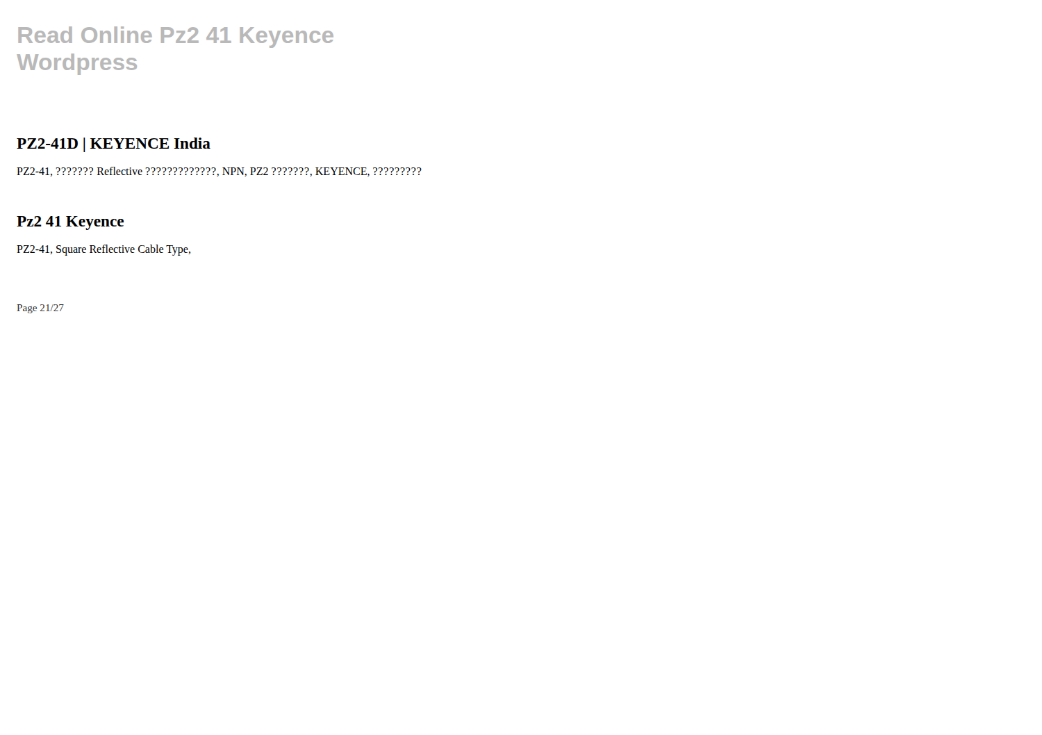Read Online Pz2 41 Keyence Wordpress
PZ2-41D | KEYENCE India
PZ2-41, ??????? Reflective ?????????????, NPN, PZ2 ???????, KEYENCE, ?????????
Pz2 41 Keyence
PZ2-41, Square Reflective Cable Type,
Page 21/27